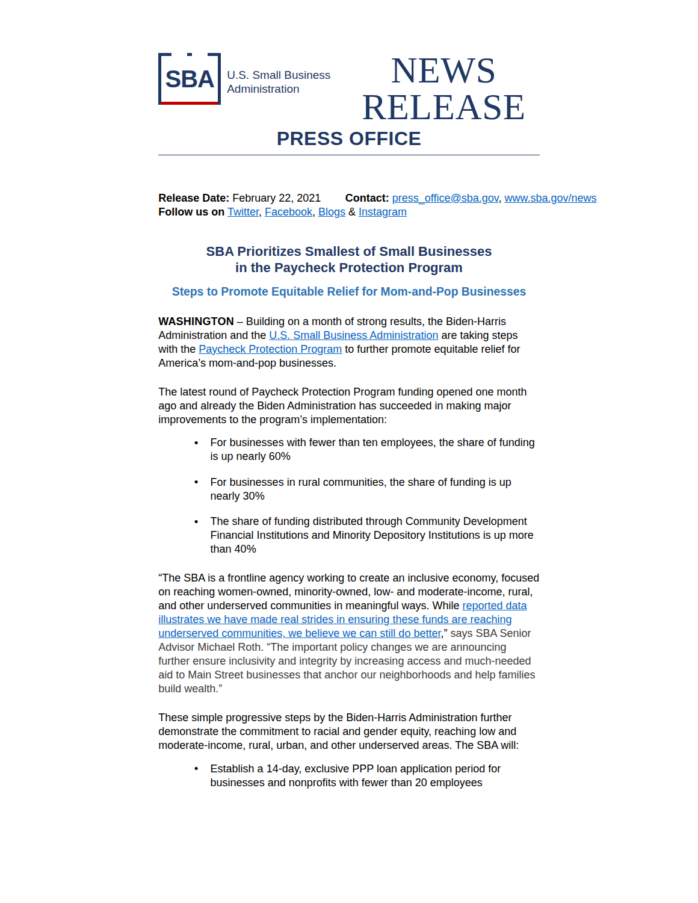SBA
U.S. Small Business Administration
NEWS RELEASE
PRESS OFFICE
Release Date: February 22, 2021 Contact: press_office@sba.gov, www.sba.gov/news
Follow us on Twitter, Facebook, Blogs & Instagram
SBA Prioritizes Smallest of Small Businesses
in the Paycheck Protection Program
Steps to Promote Equitable Relief for Mom-and-Pop Businesses
WASHINGTON – Building on a month of strong results, the Biden-Harris Administration and the U.S. Small Business Administration are taking steps with the Paycheck Protection Program to further promote equitable relief for America’s mom-and-pop businesses.
The latest round of Paycheck Protection Program funding opened one month ago and already the Biden Administration has succeeded in making major improvements to the program’s implementation:
For businesses with fewer than ten employees, the share of funding is up nearly 60%
For businesses in rural communities, the share of funding is up nearly 30%
The share of funding distributed through Community Development Financial Institutions and Minority Depository Institutions is up more than 40%
“The SBA is a frontline agency working to create an inclusive economy, focused on reaching women-owned, minority-owned, low- and moderate-income, rural, and other underserved communities in meaningful ways. While reported data illustrates we have made real strides in ensuring these funds are reaching underserved communities, we believe we can still do better,” says SBA Senior Advisor Michael Roth. “The important policy changes we are announcing further ensure inclusivity and integrity by increasing access and much-needed aid to Main Street businesses that anchor our neighborhoods and help families build wealth.”
These simple progressive steps by the Biden-Harris Administration further demonstrate the commitment to racial and gender equity, reaching low and moderate-income, rural, urban, and other underserved areas. The SBA will:
Establish a 14-day, exclusive PPP loan application period for businesses and nonprofits with fewer than 20 employees